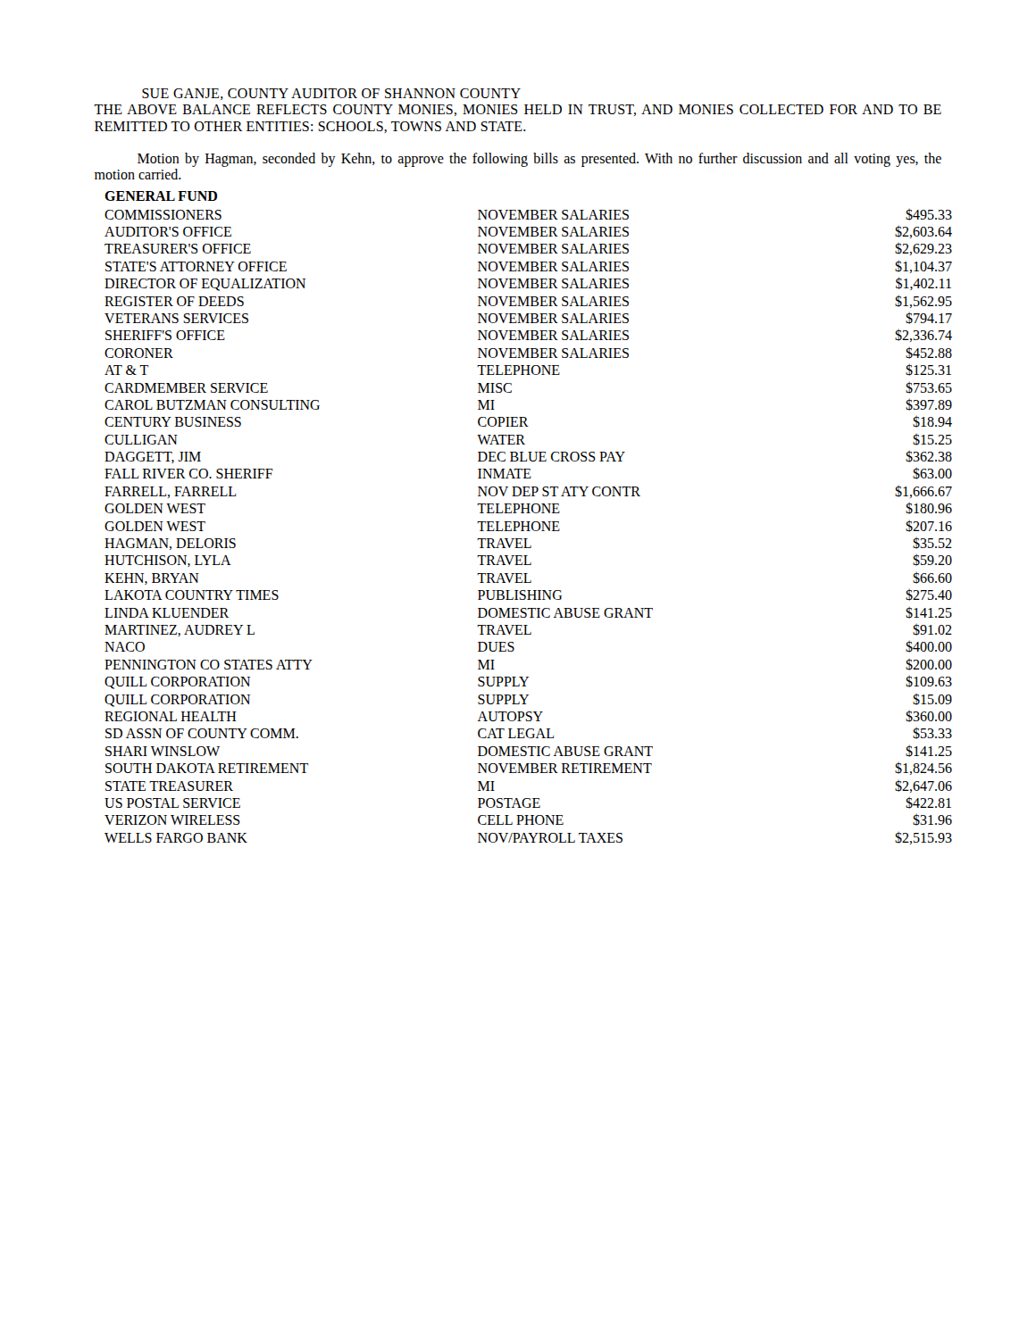SUE GANJE, COUNTY AUDITOR OF SHANNON COUNTY
THE ABOVE BALANCE REFLECTS COUNTY MONIES, MONIES HELD IN TRUST, AND MONIES COLLECTED FOR AND TO BE REMITTED TO OTHER ENTITIES: SCHOOLS, TOWNS AND STATE.
Motion by Hagman, seconded by Kehn, to approve the following bills as presented. With no further discussion and all voting yes, the motion carried.
GENERAL FUND
| COMMISSIONERS | NOVEMBER SALARIES | $495.33 |
| AUDITOR'S OFFICE | NOVEMBER SALARIES | $2,603.64 |
| TREASURER'S OFFICE | NOVEMBER SALARIES | $2,629.23 |
| STATE'S ATTORNEY OFFICE | NOVEMBER SALARIES | $1,104.37 |
| DIRECTOR OF EQUALIZATION | NOVEMBER SALARIES | $1,402.11 |
| REGISTER OF DEEDS | NOVEMBER SALARIES | $1,562.95 |
| VETERANS SERVICES | NOVEMBER SALARIES | $794.17 |
| SHERIFF'S OFFICE | NOVEMBER SALARIES | $2,336.74 |
| CORONER | NOVEMBER SALARIES | $452.88 |
| AT & T | TELEPHONE | $125.31 |
| CARDMEMBER SERVICE | MISC | $753.65 |
| CAROL BUTZMAN CONSULTING | MI | $397.89 |
| CENTURY BUSINESS | COPIER | $18.94 |
| CULLIGAN | WATER | $15.25 |
| DAGGETT, JIM | DEC BLUE CROSS PAY | $362.38 |
| FALL RIVER CO. SHERIFF | INMATE | $63.00 |
| FARRELL, FARRELL | NOV DEP ST ATY CONTR | $1,666.67 |
| GOLDEN WEST | TELEPHONE | $180.96 |
| GOLDEN WEST | TELEPHONE | $207.16 |
| HAGMAN, DELORIS | TRAVEL | $35.52 |
| HUTCHISON, LYLA | TRAVEL | $59.20 |
| KEHN, BRYAN | TRAVEL | $66.60 |
| LAKOTA COUNTRY TIMES | PUBLISHING | $275.40 |
| LINDA KLUENDER | DOMESTIC ABUSE GRANT | $141.25 |
| MARTINEZ, AUDREY L | TRAVEL | $91.02 |
| NACO | DUES | $400.00 |
| PENNINGTON CO STATES ATTY | MI | $200.00 |
| QUILL CORPORATION | SUPPLY | $109.63 |
| QUILL CORPORATION | SUPPLY | $15.09 |
| REGIONAL HEALTH | AUTOPSY | $360.00 |
| SD ASSN OF COUNTY COMM. | CAT LEGAL | $53.33 |
| SHARI WINSLOW | DOMESTIC ABUSE GRANT | $141.25 |
| SOUTH DAKOTA RETIREMENT | NOVEMBER RETIREMENT | $1,824.56 |
| STATE TREASURER | MI | $2,647.06 |
| US POSTAL SERVICE | POSTAGE | $422.81 |
| VERIZON WIRELESS | CELL PHONE | $31.96 |
| WELLS FARGO BANK | NOV/PAYROLL TAXES | $2,515.93 |